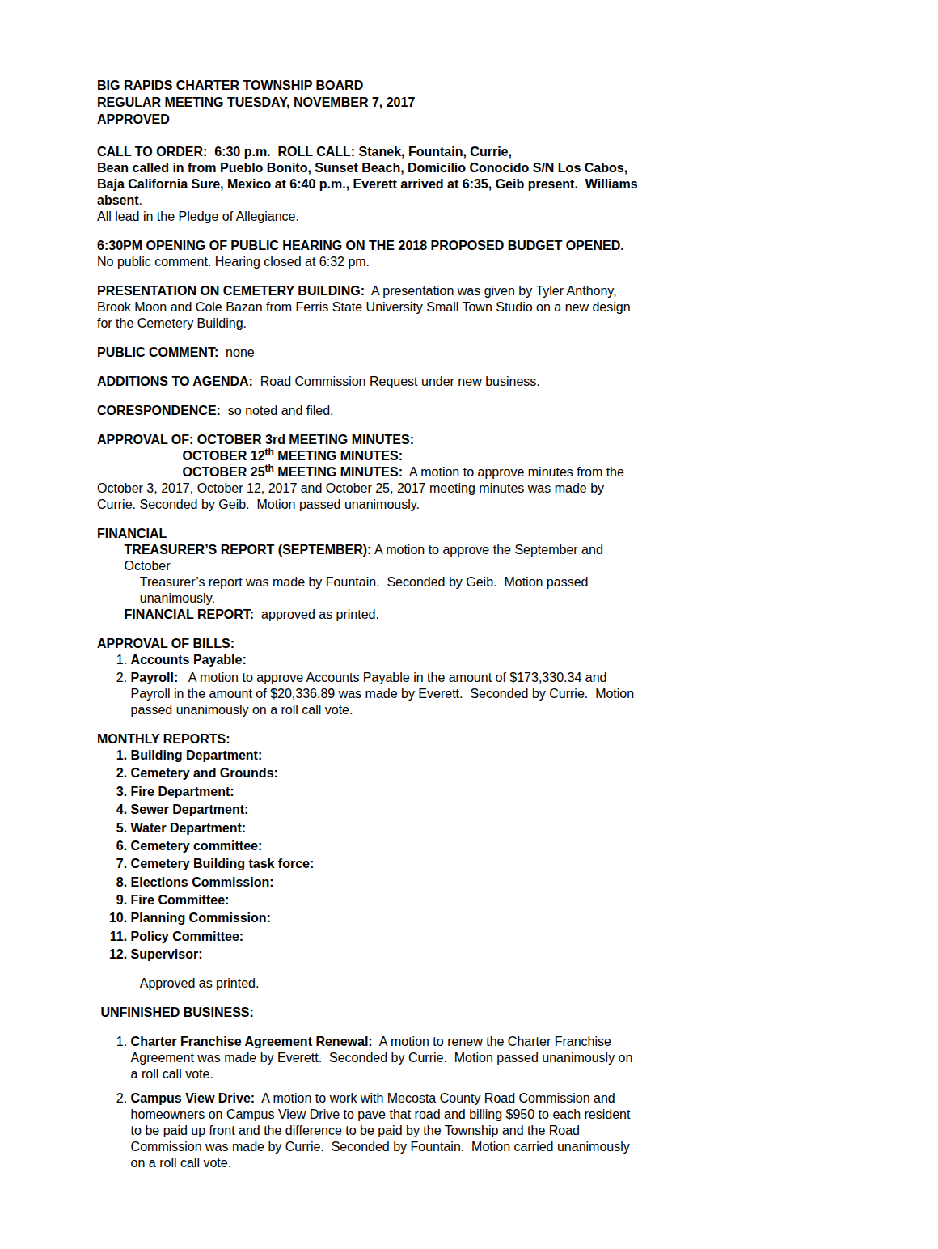BIG RAPIDS CHARTER TOWNSHIP BOARD REGULAR MEETING TUESDAY, NOVEMBER 7, 2017 APPROVED
CALL TO ORDER: 6:30 p.m. ROLL CALL: Stanek, Fountain, Currie,
Bean called in from Pueblo Bonito, Sunset Beach, Domicilio Conocido S/N Los Cabos, Baja California Sure, Mexico at 6:40 p.m., Everett arrived at 6:35, Geib present. Williams absent.
All lead in the Pledge of Allegiance.
6:30PM OPENING OF PUBLIC HEARING ON THE 2018 PROPOSED BUDGET OPENED. No public comment. Hearing closed at 6:32 pm.
PRESENTATION ON CEMETERY BUILDING: A presentation was given by Tyler Anthony, Brook Moon and Cole Bazan from Ferris State University Small Town Studio on a new design for the Cemetery Building.
PUBLIC COMMENT: none
ADDITIONS TO AGENDA: Road Commission Request under new business.
CORESPONDENCE: so noted and filed.
APPROVAL OF: OCTOBER 3rd MEETING MINUTES:
OCTOBER 12th MEETING MINUTES:
OCTOBER 25th MEETING MINUTES: A motion to approve minutes from the October 3, 2017, October 12, 2017 and October 25, 2017 meeting minutes was made by Currie. Seconded by Geib. Motion passed unanimously.
FINANCIAL
TREASURER’S REPORT (SEPTEMBER): A motion to approve the September and October
Treasurer’s report was made by Fountain. Seconded by Geib. Motion passed unanimously.
FINANCIAL REPORT: approved as printed.
APPROVAL OF BILLS:
Accounts Payable:
Payroll: A motion to approve Accounts Payable in the amount of $173,330.34 and Payroll in the amount of $20,336.89 was made by Everett. Seconded by Currie. Motion passed unanimously on a roll call vote.
MONTHLY REPORTS:
Building Department:
Cemetery and Grounds:
Fire Department:
Sewer Department:
Water Department:
Cemetery committee:
Cemetery Building task force:
Elections Commission:
Fire Committee:
Planning Commission:
Policy Committee:
Supervisor:
Approved as printed.
UNFINISHED BUSINESS:
Charter Franchise Agreement Renewal: A motion to renew the Charter Franchise Agreement was made by Everett. Seconded by Currie. Motion passed unanimously on a roll call vote.
Campus View Drive: A motion to work with Mecosta County Road Commission and homeowners on Campus View Drive to pave that road and billing $950 to each resident to be paid up front and the difference to be paid by the Township and the Road Commission was made by Currie. Seconded by Fountain. Motion carried unanimously on a roll call vote.